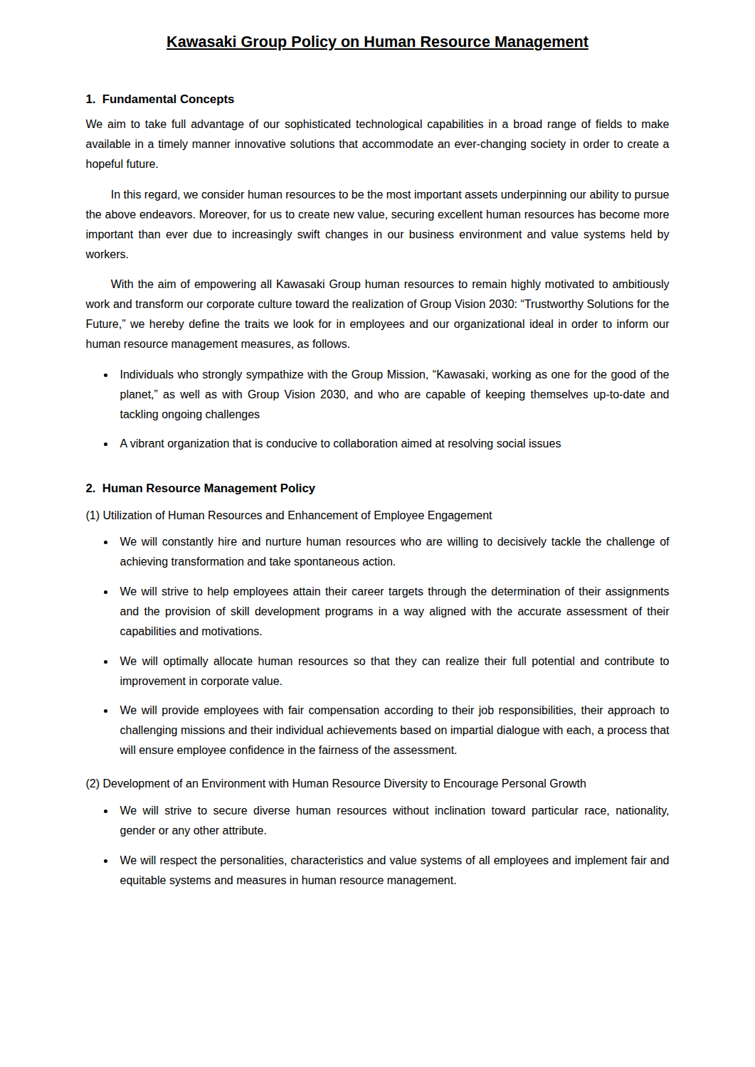Kawasaki Group Policy on Human Resource Management
1. Fundamental Concepts
We aim to take full advantage of our sophisticated technological capabilities in a broad range of fields to make available in a timely manner innovative solutions that accommodate an ever-changing society in order to create a hopeful future.
In this regard, we consider human resources to be the most important assets underpinning our ability to pursue the above endeavors. Moreover, for us to create new value, securing excellent human resources has become more important than ever due to increasingly swift changes in our business environment and value systems held by workers.
With the aim of empowering all Kawasaki Group human resources to remain highly motivated to ambitiously work and transform our corporate culture toward the realization of Group Vision 2030: “Trustworthy Solutions for the Future,” we hereby define the traits we look for in employees and our organizational ideal in order to inform our human resource management measures, as follows.
Individuals who strongly sympathize with the Group Mission, “Kawasaki, working as one for the good of the planet,” as well as with Group Vision 2030, and who are capable of keeping themselves up-to-date and tackling ongoing challenges
A vibrant organization that is conducive to collaboration aimed at resolving social issues
2. Human Resource Management Policy
(1) Utilization of Human Resources and Enhancement of Employee Engagement
We will constantly hire and nurture human resources who are willing to decisively tackle the challenge of achieving transformation and take spontaneous action.
We will strive to help employees attain their career targets through the determination of their assignments and the provision of skill development programs in a way aligned with the accurate assessment of their capabilities and motivations.
We will optimally allocate human resources so that they can realize their full potential and contribute to improvement in corporate value.
We will provide employees with fair compensation according to their job responsibilities, their approach to challenging missions and their individual achievements based on impartial dialogue with each, a process that will ensure employee confidence in the fairness of the assessment.
(2) Development of an Environment with Human Resource Diversity to Encourage Personal Growth
We will strive to secure diverse human resources without inclination toward particular race, nationality, gender or any other attribute.
We will respect the personalities, characteristics and value systems of all employees and implement fair and equitable systems and measures in human resource management.